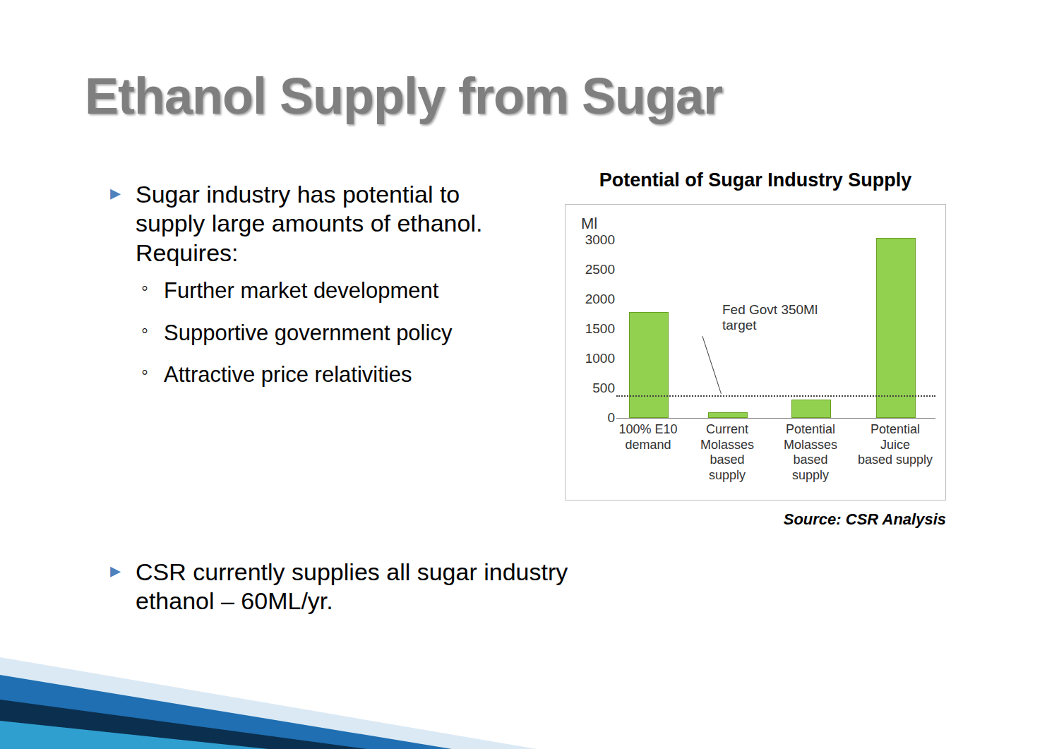Ethanol Supply from Sugar
Sugar industry has potential to supply large amounts of ethanol. Requires:
Further market development
Supportive government policy
Attractive price relativities
CSR currently supplies all sugar industry ethanol – 60ML/yr.
Potential of Sugar Industry Supply
Ml
3000 2500 2000 1500 1000 500 0
Fed Govt 350Ml
target
100% E10
demand
Current
Molasses based
supply
Potential
Molasses based
supply
Potential Juice
based supply
Source: CSR Analysis